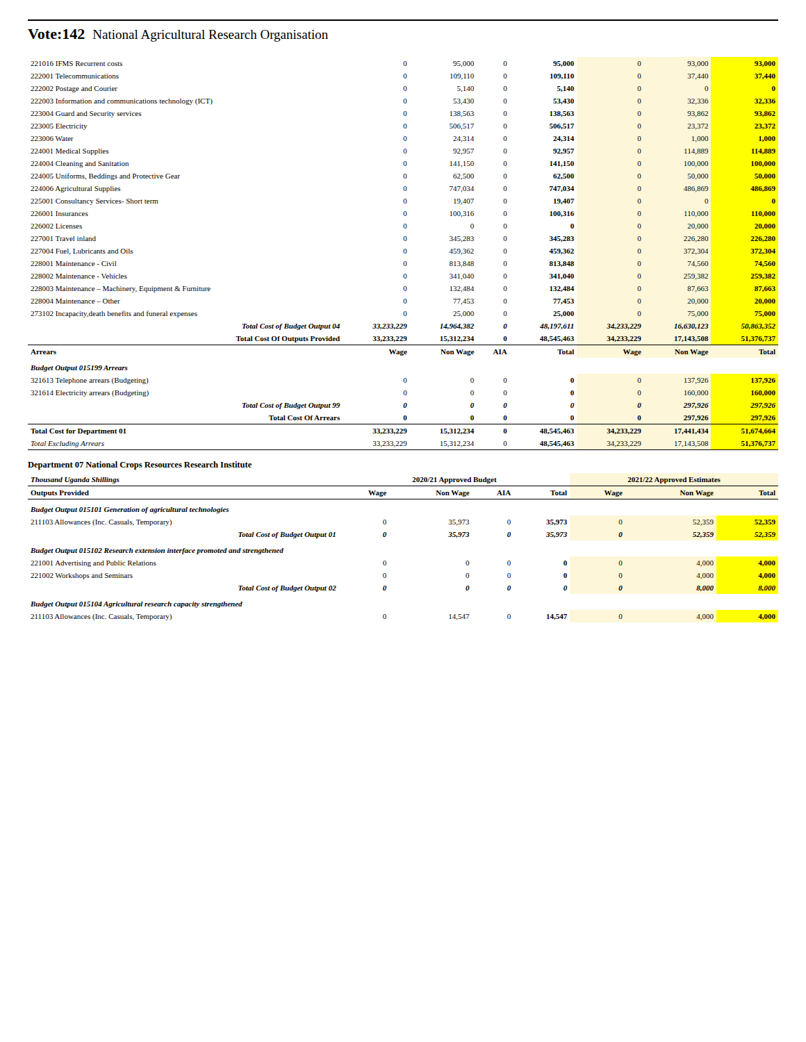Vote:142 National Agricultural Research Organisation
| 221016 IFMS Recurrent costs | 0 | 95,000 | 0 | 95,000 | 0 | 93,000 | 93,000 |
| 222001 Telecommunications | 0 | 109,110 | 0 | 109,110 | 0 | 37,440 | 37,440 |
| 222002 Postage and Courier | 0 | 5,140 | 0 | 5,140 | 0 | 0 | 0 |
| 222003 Information and communications technology (ICT) | 0 | 53,430 | 0 | 53,430 | 0 | 32,336 | 32,336 |
| 223004 Guard and Security services | 0 | 138,563 | 0 | 138,563 | 0 | 93,862 | 93,862 |
| 223005 Electricity | 0 | 506,517 | 0 | 506,517 | 0 | 23,372 | 23,372 |
| 223006 Water | 0 | 24,314 | 0 | 24,314 | 0 | 1,000 | 1,000 |
| 224001 Medical Supplies | 0 | 92,957 | 0 | 92,957 | 0 | 114,889 | 114,889 |
| 224004 Cleaning and Sanitation | 0 | 141,150 | 0 | 141,150 | 0 | 100,000 | 100,000 |
| 224005 Uniforms, Beddings and Protective Gear | 0 | 62,500 | 0 | 62,500 | 0 | 50,000 | 50,000 |
| 224006 Agricultural Supplies | 0 | 747,034 | 0 | 747,034 | 0 | 486,869 | 486,869 |
| 225001 Consultancy Services- Short term | 0 | 19,407 | 0 | 19,407 | 0 | 0 | 0 |
| 226001 Insurances | 0 | 100,316 | 0 | 100,316 | 0 | 110,000 | 110,000 |
| 226002 Licenses | 0 | 0 | 0 | 0 | 0 | 20,000 | 20,000 |
| 227001 Travel inland | 0 | 345,283 | 0 | 345,283 | 0 | 226,280 | 226,280 |
| 227004 Fuel, Lubricants and Oils | 0 | 459,362 | 0 | 459,362 | 0 | 372,304 | 372,304 |
| 228001 Maintenance - Civil | 0 | 813,848 | 0 | 813,848 | 0 | 74,560 | 74,560 |
| 228002 Maintenance - Vehicles | 0 | 341,040 | 0 | 341,040 | 0 | 259,382 | 259,382 |
| 228003 Maintenance – Machinery, Equipment & Furniture | 0 | 132,484 | 0 | 132,484 | 0 | 87,663 | 87,663 |
| 228004 Maintenance – Other | 0 | 77,453 | 0 | 77,453 | 0 | 20,000 | 20,000 |
| 273102 Incapacity,death benefits and funeral expenses | 0 | 25,000 | 0 | 25,000 | 0 | 75,000 | 75,000 |
| Total Cost of Budget Output 04 | 33,233,229 | 14,964,382 | 0 | 48,197,611 | 34,233,229 | 16,630,123 | 50,863,352 |
| Total Cost Of Outputs Provided | 33,233,229 | 15,312,234 | 0 | 48,545,463 | 34,233,229 | 17,143,508 | 51,376,737 |
| Arrears | Wage | Non Wage | AIA | Total | Wage | Non Wage | Total |
| Budget Output 015199 Arrears |
| 321613 Telephone arrears (Budgeting) | 0 | 0 | 0 | 0 | 0 | 137,926 | 137,926 |
| 321614 Electricity arrears (Budgeting) | 0 | 0 | 0 | 0 | 0 | 160,000 | 160,000 |
| Total Cost of Budget Output 99 | 0 | 0 | 0 | 0 | 0 | 297,926 | 297,926 |
| Total Cost Of Arrears | 0 | 0 | 0 | 0 | 0 | 297,926 | 297,926 |
| Total Cost for Department 01 | 33,233,229 | 15,312,234 | 0 | 48,545,463 | 34,233,229 | 17,441,434 | 51,674,664 |
| Total Excluding Arrears | 33,233,229 | 15,312,234 | 0 | 48,545,463 | 34,233,229 | 17,143,508 | 51,376,737 |
Department 07 National Crops Resources Research Institute
| Thousand Uganda Shillings | 2020/21 Approved Budget | 2021/22 Approved Estimates |
| Outputs Provided | Wage | Non Wage | AIA | Total | Wage | Non Wage | Total |
| Budget Output 015101 Generation of agricultural technologies |
| 211103 Allowances (Inc. Casuals, Temporary) | 0 | 35,973 | 0 | 35,973 | 0 | 52,359 | 52,359 |
| Total Cost of Budget Output 01 | 0 | 35,973 | 0 | 35,973 | 0 | 52,359 | 52,359 |
| Budget Output 015102 Research extension interface promoted and strengthened |
| 221001 Advertising and Public Relations | 0 | 0 | 0 | 0 | 0 | 4,000 | 4,000 |
| 221002 Workshops and Seminars | 0 | 0 | 0 | 0 | 0 | 4,000 | 4,000 |
| Total Cost of Budget Output 02 | 0 | 0 | 0 | 0 | 0 | 8,000 | 8,000 |
| Budget Output 015104 Agricultural research capacity strengthened |
| 211103 Allowances (Inc. Casuals, Temporary) | 0 | 14,547 | 0 | 14,547 | 0 | 4,000 | 4,000 |